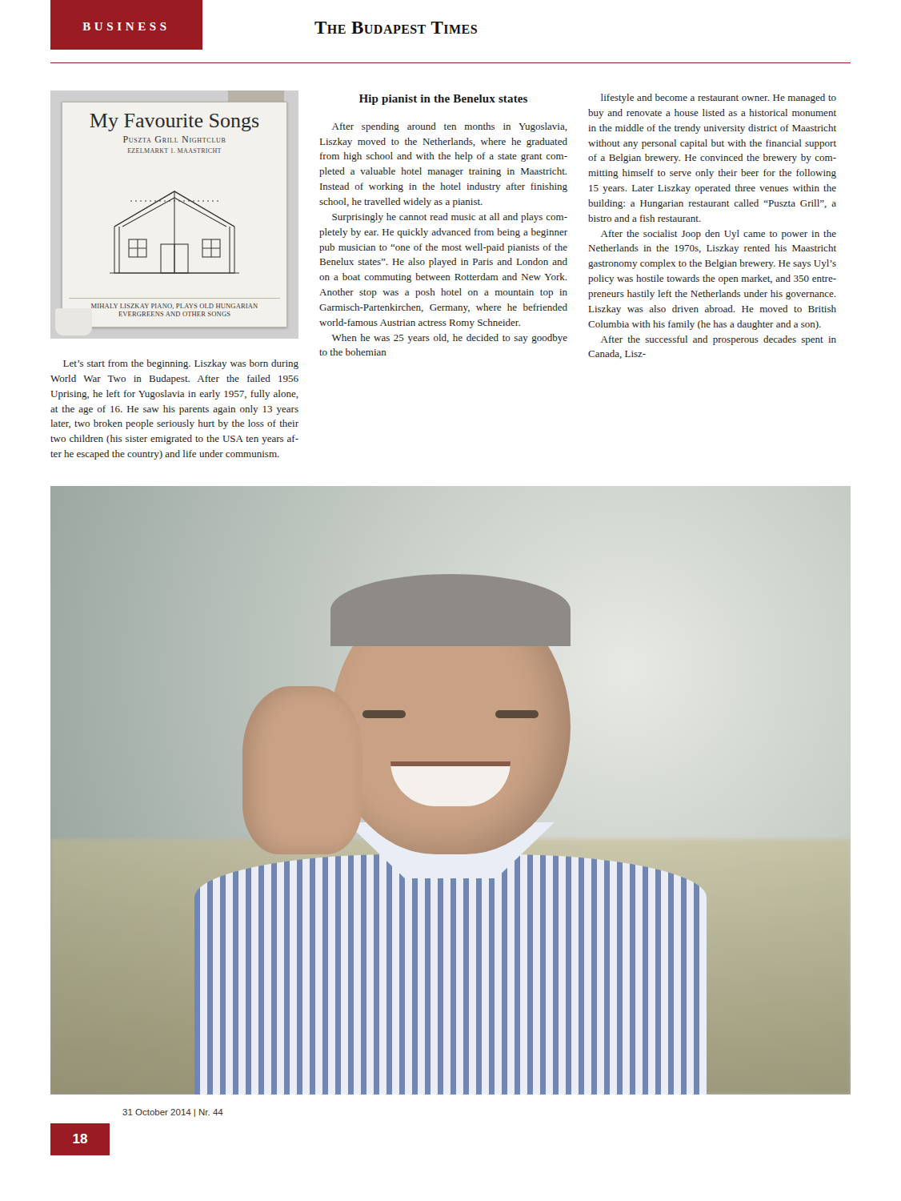Business
The Budapest Times
My Favourite Songs
Puszta Grill Nightclub
EZELMARKT 1. MAASTRICHT
MIHALY LISZKAY PIANO, PLAYS OLD HUNGARIAN
EVERGREENS AND OTHER SONGS
Let’s start from the beginning. Liszkay was born during World War Two in Budapest. After the failed 1956 Uprising, he left for Yugoslavia in early 1957, fully alone, at the age of 16. He saw his parents again only 13 years later, two broken people seriously hurt by the loss of their two children (his sister emigrated to the USA ten years after he escaped the country) and life under communism.
Hip pianist in the Benelux states
After spending around ten months in Yugoslavia, Liszkay moved to the Netherlands, where he graduated from high school and with the help of a state grant completed a valuable hotel manager training in Maastricht. Instead of working in the hotel industry after finishing school, he travelled widely as a pianist.
Surprisingly he cannot read music at all and plays completely by ear. He quickly advanced from being a beginner pub musician to “one of the most well-paid pianists of the Benelux states”. He also played in Paris and London and on a boat commuting between Rotterdam and New York. Another stop was a posh hotel on a mountain top in Garmisch-Partenkirchen, Germany, where he befriended world-famous Austrian actress Romy Schneider.
When he was 25 years old, he decided to say goodbye to the bohemian
lifestyle and become a restaurant owner. He managed to buy and renovate a house listed as a historical monument in the middle of the trendy university district of Maastricht without any personal capital but with the financial support of a Belgian brewery. He convinced the brewery by committing himself to serve only their beer for the following 15 years. Later Liszkay operated three venues within the building: a Hungarian restaurant called “Puszta Grill”, a bistro and a fish restaurant.
After the socialist Joop den Uyl came to power in the Netherlands in the 1970s, Liszkay rented his Maastricht gastronomy complex to the Belgian brewery. He says Uyl’s policy was hostile towards the open market, and 350 entrepreneurs hastily left the Netherlands under his governance. Liszkay was also driven abroad. He moved to British Columbia with his family (he has a daughter and a son).
After the successful and prosperous decades spent in Canada, Lisz-
31 October 2014 | Nr. 44
18